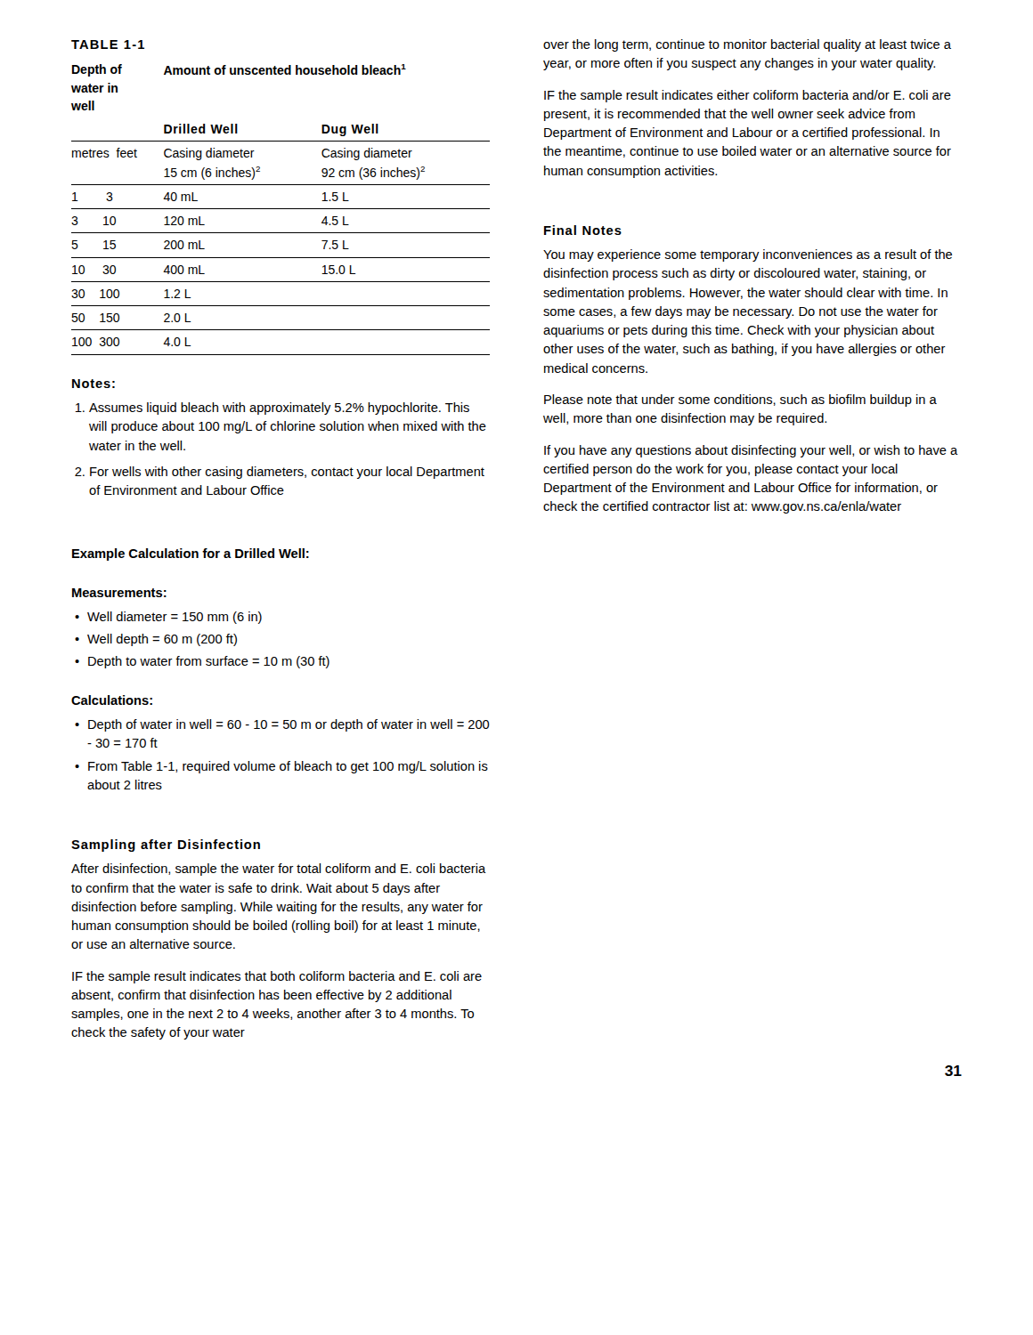TABLE 1-1
| Depth of water in well | Amount of unscented household bleach 1 |
| --- | --- |
| | Drilled Well | Dug Well |
| metres feet | Casing diameter 15 cm (6 inches) 2 | Casing diameter 92 cm (36 inches) 2 |
| 1 3 | 40 mL | 1.5 L |
| 3 10 | 120 mL | 4.5 L |
| 5 15 | 200 mL | 7.5 L |
| 10 30 | 400 mL | 15.0 L |
| 30 100 | 1.2 L | |
| 50 150 | 2.0 L | |
| 100 300 | 4.0 L | |
Notes:
Assumes liquid bleach with approximately 5.2% hypochlorite. This will produce about 100 mg/L of chlorine solution when mixed with the water in the well.
For wells with other casing diameters, contact your local Department of Environment and Labour Office
Example Calculation for a Drilled Well:
Measurements:
Well diameter = 150 mm (6 in)
Well depth = 60 m (200 ft)
Depth to water from surface = 10 m (30 ft)
Calculations:
Depth of water in well = 60 - 10 = 50 m or depth of water in well = 200 - 30 = 170 ft
From Table 1-1, required volume of bleach to get 100 mg/L solution is about 2 litres
Sampling after Disinfection
After disinfection, sample the water for total coliform and E. coli bacteria to confirm that the water is safe to drink. Wait about 5 days after disinfection before sampling. While waiting for the results, any water for human consumption should be boiled (rolling boil) for at least 1 minute, or use an alternative source.
IF the sample result indicates that both coliform bacteria and E. coli are absent, confirm that disinfection has been effective by 2 additional samples, one in the next 2 to 4 weeks, another after 3 to 4 months. To check the safety of your water
over the long term, continue to monitor bacterial quality at least twice a year, or more often if you suspect any changes in your water quality.
IF the sample result indicates either coliform bacteria and/or E. coli are present, it is recommended that the well owner seek advice from Department of Environment and Labour or a certified professional. In the meantime, continue to use boiled water or an alternative source for human consumption activities.
Final Notes
You may experience some temporary inconveniences as a result of the disinfection process such as dirty or discoloured water, staining, or sedimentation problems. However, the water should clear with time. In some cases, a few days may be necessary. Do not use the water for aquariums or pets during this time. Check with your physician about other uses of the water, such as bathing, if you have allergies or other medical concerns.
Please note that under some conditions, such as biofilm buildup in a well, more than one disinfection may be required.
If you have any questions about disinfecting your well, or wish to have a certified person do the work for you, please contact your local Department of the Environment and Labour Office for information, or check the certified contractor list at: www.gov.ns.ca/enla/water
31